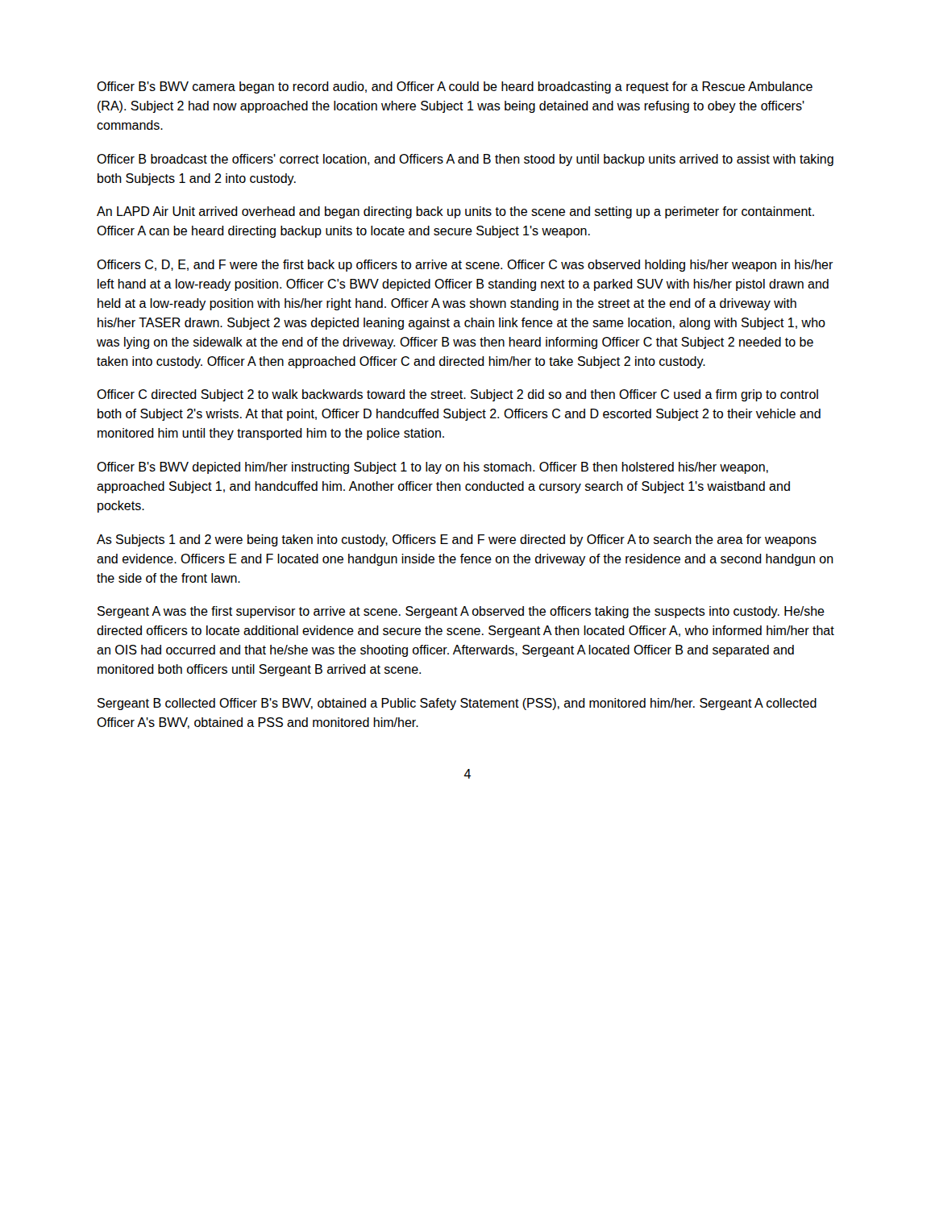Officer B's BWV camera began to record audio, and Officer A could be heard broadcasting a request for a Rescue Ambulance (RA). Subject 2 had now approached the location where Subject 1 was being detained and was refusing to obey the officers' commands.
Officer B broadcast the officers' correct location, and Officers A and B then stood by until backup units arrived to assist with taking both Subjects 1 and 2 into custody.
An LAPD Air Unit arrived overhead and began directing back up units to the scene and setting up a perimeter for containment. Officer A can be heard directing backup units to locate and secure Subject 1's weapon.
Officers C, D, E, and F were the first back up officers to arrive at scene. Officer C was observed holding his/her weapon in his/her left hand at a low-ready position. Officer C's BWV depicted Officer B standing next to a parked SUV with his/her pistol drawn and held at a low-ready position with his/her right hand. Officer A was shown standing in the street at the end of a driveway with his/her TASER drawn. Subject 2 was depicted leaning against a chain link fence at the same location, along with Subject 1, who was lying on the sidewalk at the end of the driveway. Officer B was then heard informing Officer C that Subject 2 needed to be taken into custody. Officer A then approached Officer C and directed him/her to take Subject 2 into custody.
Officer C directed Subject 2 to walk backwards toward the street. Subject 2 did so and then Officer C used a firm grip to control both of Subject 2's wrists. At that point, Officer D handcuffed Subject 2. Officers C and D escorted Subject 2 to their vehicle and monitored him until they transported him to the police station.
Officer B's BWV depicted him/her instructing Subject 1 to lay on his stomach. Officer B then holstered his/her weapon, approached Subject 1, and handcuffed him. Another officer then conducted a cursory search of Subject 1's waistband and pockets.
As Subjects 1 and 2 were being taken into custody, Officers E and F were directed by Officer A to search the area for weapons and evidence. Officers E and F located one handgun inside the fence on the driveway of the residence and a second handgun on the side of the front lawn.
Sergeant A was the first supervisor to arrive at scene. Sergeant A observed the officers taking the suspects into custody. He/she directed officers to locate additional evidence and secure the scene. Sergeant A then located Officer A, who informed him/her that an OIS had occurred and that he/she was the shooting officer. Afterwards, Sergeant A located Officer B and separated and monitored both officers until Sergeant B arrived at scene.
Sergeant B collected Officer B's BWV, obtained a Public Safety Statement (PSS), and monitored him/her. Sergeant A collected Officer A's BWV, obtained a PSS and monitored him/her.
4